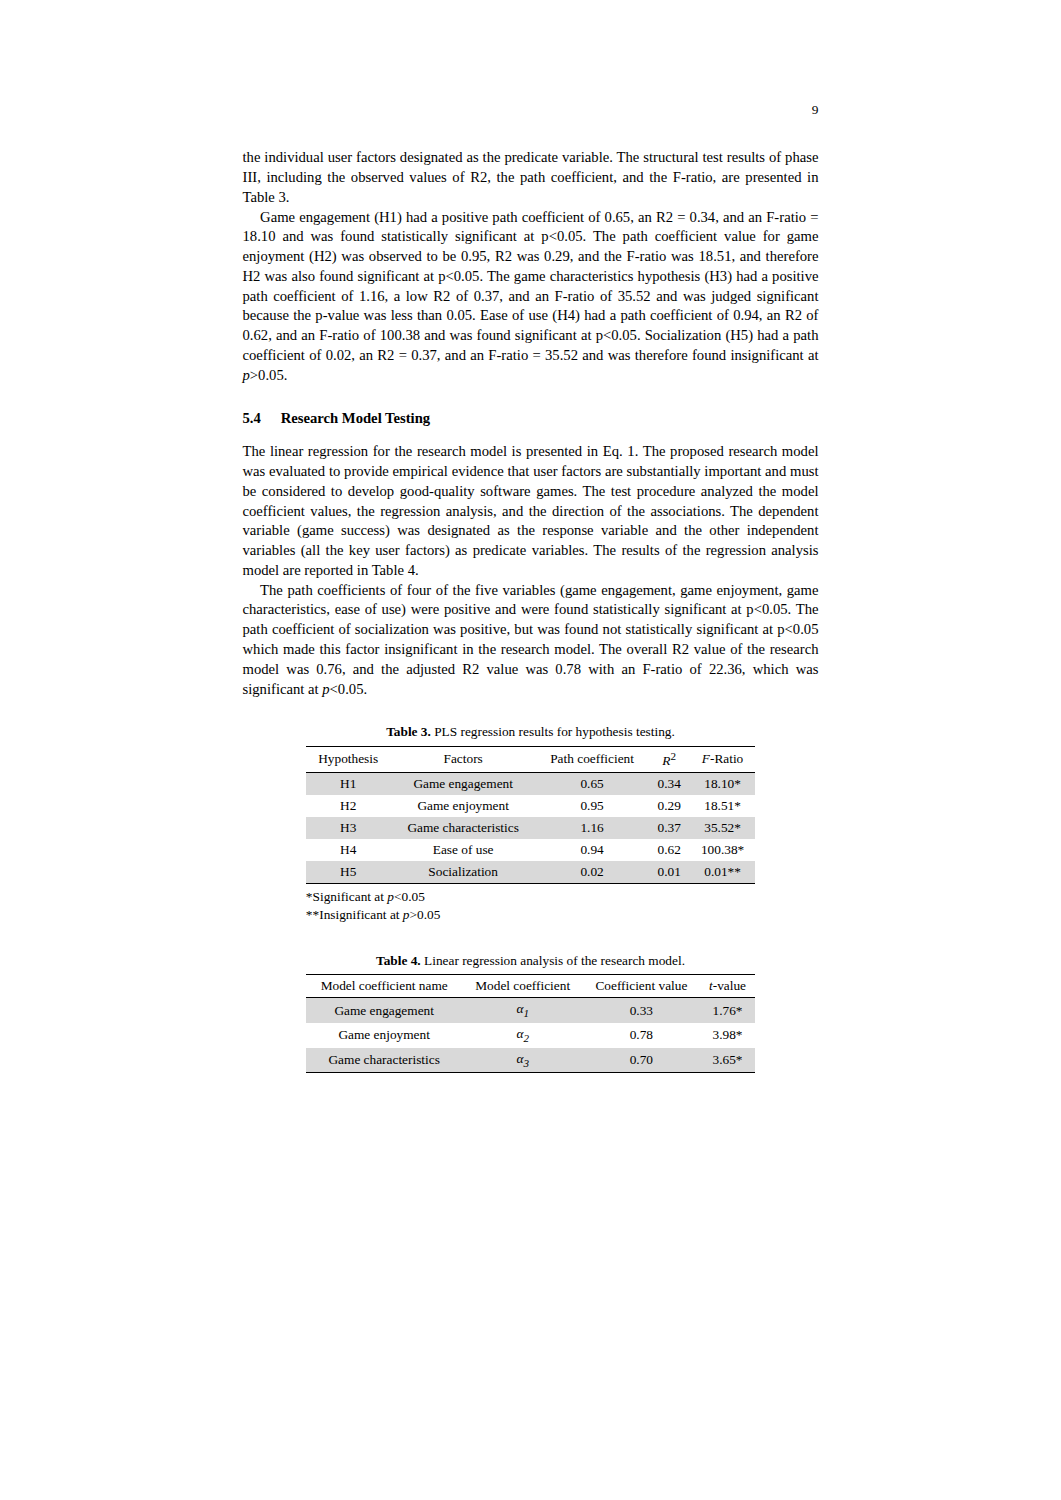9
the individual user factors designated as the predicate variable. The structural test results of phase III, including the observed values of R2, the path coefficient, and the F-ratio, are presented in Table 3.
Game engagement (H1) had a positive path coefficient of 0.65, an R2 = 0.34, and an F-ratio = 18.10 and was found statistically significant at p<0.05. The path coefficient value for game enjoyment (H2) was observed to be 0.95, R2 was 0.29, and the F-ratio was 18.51, and therefore H2 was also found significant at p<0.05. The game characteristics hypothesis (H3) had a positive path coefficient of 1.16, a low R2 of 0.37, and an F-ratio of 35.52 and was judged significant because the p-value was less than 0.05. Ease of use (H4) had a path coefficient of 0.94, an R2 of 0.62, and an F-ratio of 100.38 and was found significant at p<0.05. Socialization (H5) had a path coefficient of 0.02, an R2 = 0.37, and an F-ratio = 35.52 and was therefore found insignificant at p>0.05.
5.4 Research Model Testing
The linear regression for the research model is presented in Eq. 1. The proposed research model was evaluated to provide empirical evidence that user factors are substantially important and must be considered to develop good-quality software games. The test procedure analyzed the model coefficient values, the regression analysis, and the direction of the associations. The dependent variable (game success) was designated as the response variable and the other independent variables (all the key user factors) as predicate variables. The results of the regression analysis model are reported in Table 4.
The path coefficients of four of the five variables (game engagement, game enjoyment, game characteristics, ease of use) were positive and were found statistically significant at p<0.05. The path coefficient of socialization was positive, but was found not statistically significant at p<0.05 which made this factor insignificant in the research model. The overall R2 value of the research model was 0.76, and the adjusted R2 value was 0.78 with an F-ratio of 22.36, which was significant at p<0.05.
Table 3. PLS regression results for hypothesis testing.
| Hypothesis | Factors | Path coefficient | R 2 | F -Ratio |
| --- | --- | --- | --- | --- |
| H1 | Game engagement | 0.65 | 0.34 | 18.10* |
| H2 | Game enjoyment | 0.95 | 0.29 | 18.51* |
| H3 | Game characteristics | 1.16 | 0.37 | 35.52* |
| H4 | Ease of use | 0.94 | 0.62 | 100.38* |
| H5 | Socialization | 0.02 | 0.01 | 0.01** |
*Significant at p<0.05
**Insignificant at p>0.05
Table 4. Linear regression analysis of the research model.
| Model coefficient name | Model coefficient | Coefficient value | t -value |
| --- | --- | --- | --- |
| Game engagement | α 1 | 0.33 | 1.76* |
| Game enjoyment | α 2 | 0.78 | 3.98* |
| Game characteristics | α 3 | 0.70 | 3.65* |